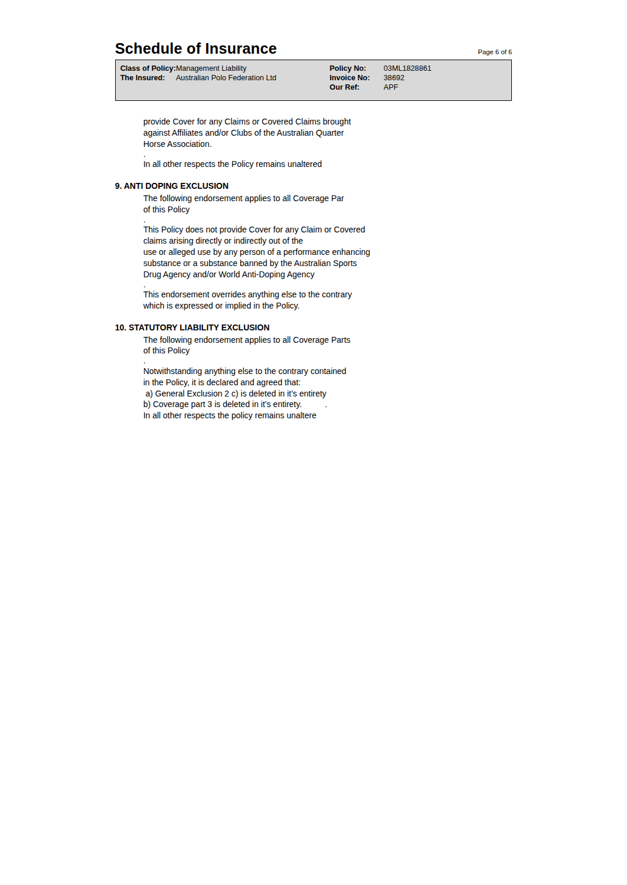Schedule of Insurance
Page 6 of 6
| Class of Policy: | Management Liability | Policy No: | 03ML1828861 |
| The Insured: | Australian Polo Federation Ltd | Invoice No: | 38692 |
| | | Our Ref: | APF |
provide Cover for any Claims or Covered Claims brought
against Affiliates and/or Clubs of the Australian Quarter
Horse Association.
.
In all other respects the Policy remains unaltered
9. ANTI DOPING EXCLUSION
The following endorsement applies to all Coverage Par
of this Policy
.
This Policy does not provide Cover for any Claim or Covered
claims arising directly or indirectly out of the
use or alleged use by any person of a performance enhancing
substance or a substance banned by the Australian Sports
Drug Agency and/or World Anti-Doping Agency
.
This endorsement overrides anything else to the contrary
which is expressed or implied in the Policy.
10. STATUTORY LIABILITY EXCLUSION
The following endorsement applies to all Coverage Parts
of this Policy
.
Notwithstanding anything else to the contrary contained
in the Policy, it is declared and agreed that:
a) General Exclusion 2 c) is deleted in it’s entirety
b) Coverage part 3 is deleted in it’s entirety. .
In all other respects the policy remains unaltere